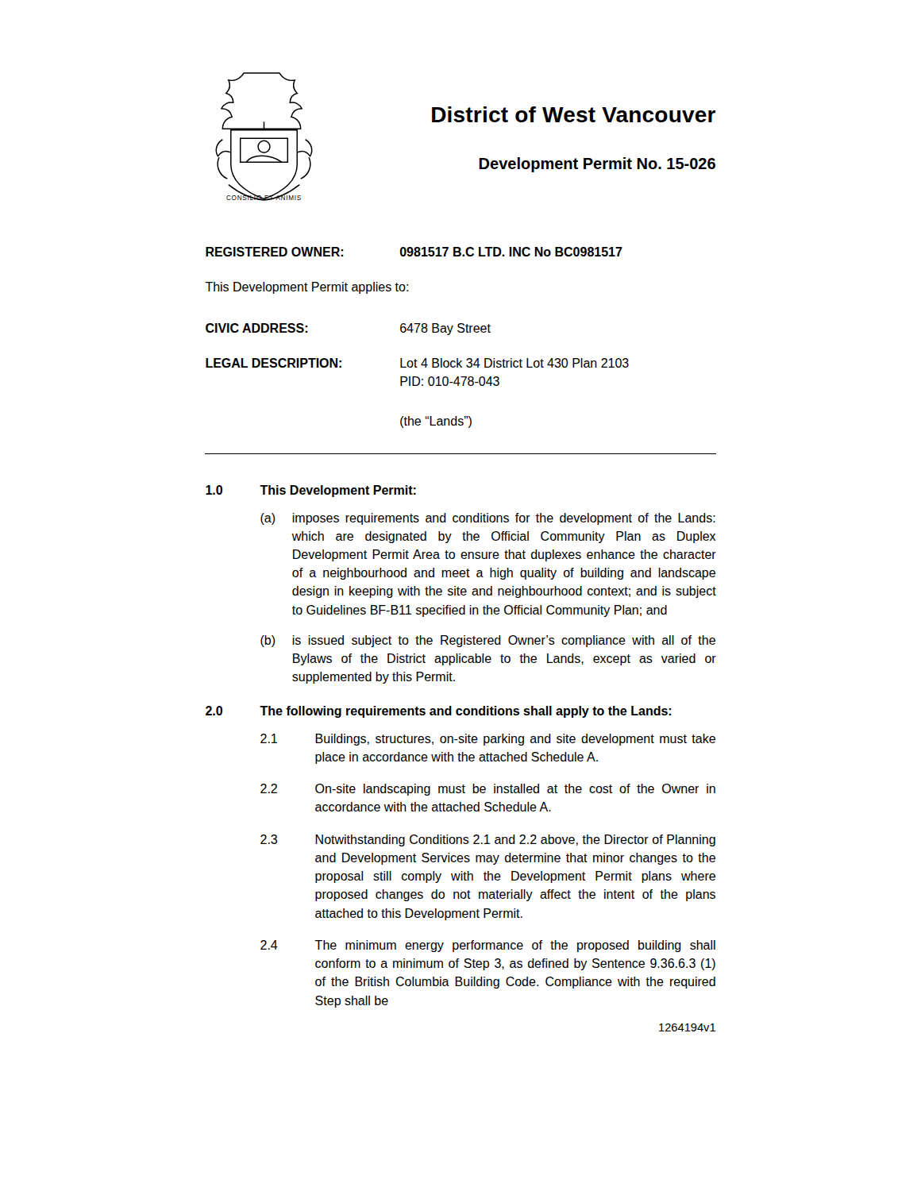District of West Vancouver
Development Permit No. 15-026
REGISTERED OWNER:
0981517 B.C LTD. INC No BC0981517
This Development Permit applies to:
CIVIC ADDRESS:
6478 Bay Street
LEGAL DESCRIPTION:
Lot 4 Block 34 District Lot 430 Plan 2103
PID: 010-478-043
(the “Lands”)
1.0
This Development Permit:
(a)
imposes requirements and conditions for the development of the Lands: which are designated by the Official Community Plan as Duplex Development Permit Area to ensure that duplexes enhance the character of a neighbourhood and meet a high quality of building and landscape design in keeping with the site and neighbourhood context; and is subject to Guidelines BF-B11 specified in the Official Community Plan; and
(b)
is issued subject to the Registered Owner’s compliance with all of the Bylaws of the District applicable to the Lands, except as varied or supplemented by this Permit.
2.0
The following requirements and conditions shall apply to the Lands:
2.1
Buildings, structures, on-site parking and site development must take place in accordance with the attached Schedule A.
2.2
On-site landscaping must be installed at the cost of the Owner in accordance with the attached Schedule A.
2.3
Notwithstanding Conditions 2.1 and 2.2 above, the Director of Planning and Development Services may determine that minor changes to the proposal still comply with the Development Permit plans where proposed changes do not materially affect the intent of the plans attached to this Development Permit.
2.4
The minimum energy performance of the proposed building shall conform to a minimum of Step 3, as defined by Sentence 9.36.6.3 (1) of the British Columbia Building Code. Compliance with the required Step shall be
1264194v1